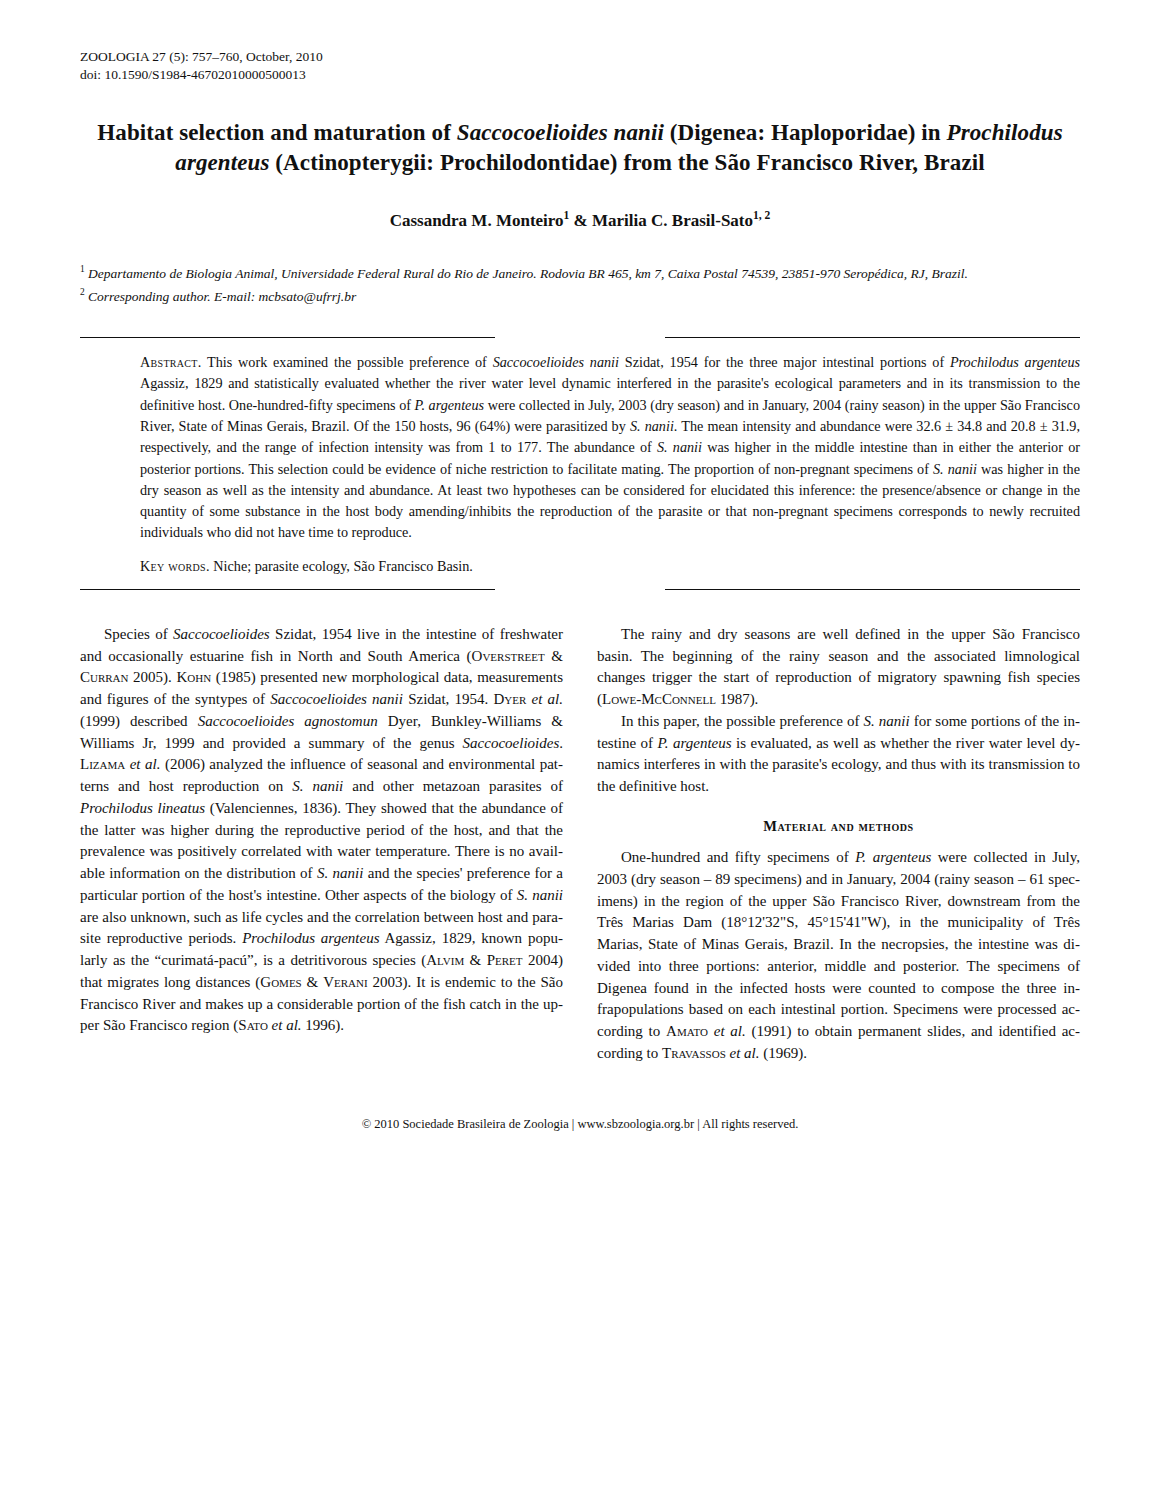ZOOLOGIA 27 (5): 757–760, October, 2010 doi: 10.1590/S1984-46702010000500013
Habitat selection and maturation of Saccocoelioides nanii (Digenea: Haploporidae) in Prochilodus argenteus (Actinopterygii: Prochilodontidae) from the São Francisco River, Brazil
Cassandra M. Monteiro1 & Marilia C. Brasil-Sato1, 2
1 Departamento de Biologia Animal, Universidade Federal Rural do Rio de Janeiro. Rodovia BR 465, km 7, Caixa Postal 74539, 23851-970 Seropédica, RJ, Brazil.
2 Corresponding author. E-mail: mcbsato@ufrrj.br
Abstract. This work examined the possible preference of Saccocoelioides nanii Szidat, 1954 for the three major intestinal portions of Prochilodus argenteus Agassiz, 1829 and statistically evaluated whether the river water level dynamic interfered in the parasite's ecological parameters and in its transmission to the definitive host. One-hundred-fifty specimens of P. argenteus were collected in July, 2003 (dry season) and in January, 2004 (rainy season) in the upper São Francisco River, State of Minas Gerais, Brazil. Of the 150 hosts, 96 (64%) were parasitized by S. nanii. The mean intensity and abundance were 32.6 ± 34.8 and 20.8 ± 31.9, respectively, and the range of infection intensity was from 1 to 177. The abundance of S. nanii was higher in the middle intestine than in either the anterior or posterior portions. This selection could be evidence of niche restriction to facilitate mating. The proportion of non-pregnant specimens of S. nanii was higher in the dry season as well as the intensity and abundance. At least two hypotheses can be considered for elucidated this inference: the presence/absence or change in the quantity of some substance in the host body amending/inhibits the reproduction of the parasite or that non-pregnant specimens corresponds to newly recruited individuals who did not have time to reproduce.
Key words. Niche; parasite ecology, São Francisco Basin.
Species of Saccocoelioides Szidat, 1954 live in the intestine of freshwater and occasionally estuarine fish in North and South America (Overstreet & Curran 2005). Kohn (1985) presented new morphological data, measurements and figures of the syntypes of Saccocoelioides nanii Szidat, 1954. Dyer et al. (1999) described Saccocoelioides agnostomun Dyer, Bunkley-Williams & Williams Jr, 1999 and provided a summary of the genus Saccocoelioides. Lizama et al. (2006) analyzed the influence of seasonal and environmental patterns and host reproduction on S. nanii and other metazoan parasites of Prochilodus lineatus (Valenciennes, 1836). They showed that the abundance of the latter was higher during the reproductive period of the host, and that the prevalence was positively correlated with water temperature. There is no available information on the distribution of S. nanii and the species' preference for a particular portion of the host's intestine. Other aspects of the biology of S. nanii are also unknown, such as life cycles and the correlation between host and parasite reproductive periods. Prochilodus argenteus Agassiz, 1829, known popularly as the “curimatá-pacú”, is a detritivorous species (Alvim & Peret 2004) that migrates long distances (Gomes & Verani 2003). It is endemic to the São Francisco River and makes up a considerable portion of the fish catch in the upper São Francisco region (Sato et al. 1996).
The rainy and dry seasons are well defined in the upper São Francisco basin. The beginning of the rainy season and the associated limnological changes trigger the start of reproduction of migratory spawning fish species (Lowe-McConnell 1987).
In this paper, the possible preference of S. nanii for some portions of the intestine of P. argenteus is evaluated, as well as whether the river water level dynamics interferes in with the parasite's ecology, and thus with its transmission to the definitive host.
Material and methods
One-hundred and fifty specimens of P. argenteus were collected in July, 2003 (dry season – 89 specimens) and in January, 2004 (rainy season – 61 specimens) in the region of the upper São Francisco River, downstream from the Três Marias Dam (18°12'32"S, 45°15'41"W), in the municipality of Três Marias, State of Minas Gerais, Brazil. In the necropsies, the intestine was divided into three portions: anterior, middle and posterior. The specimens of Digenea found in the infected hosts were counted to compose the three infrapopulations based on each intestinal portion. Specimens were processed according to Amato et al. (1991) to obtain permanent slides, and identified according to Travassos et al. (1969).
© 2010 Sociedade Brasileira de Zoologia | www.sbzoologia.org.br | All rights reserved.